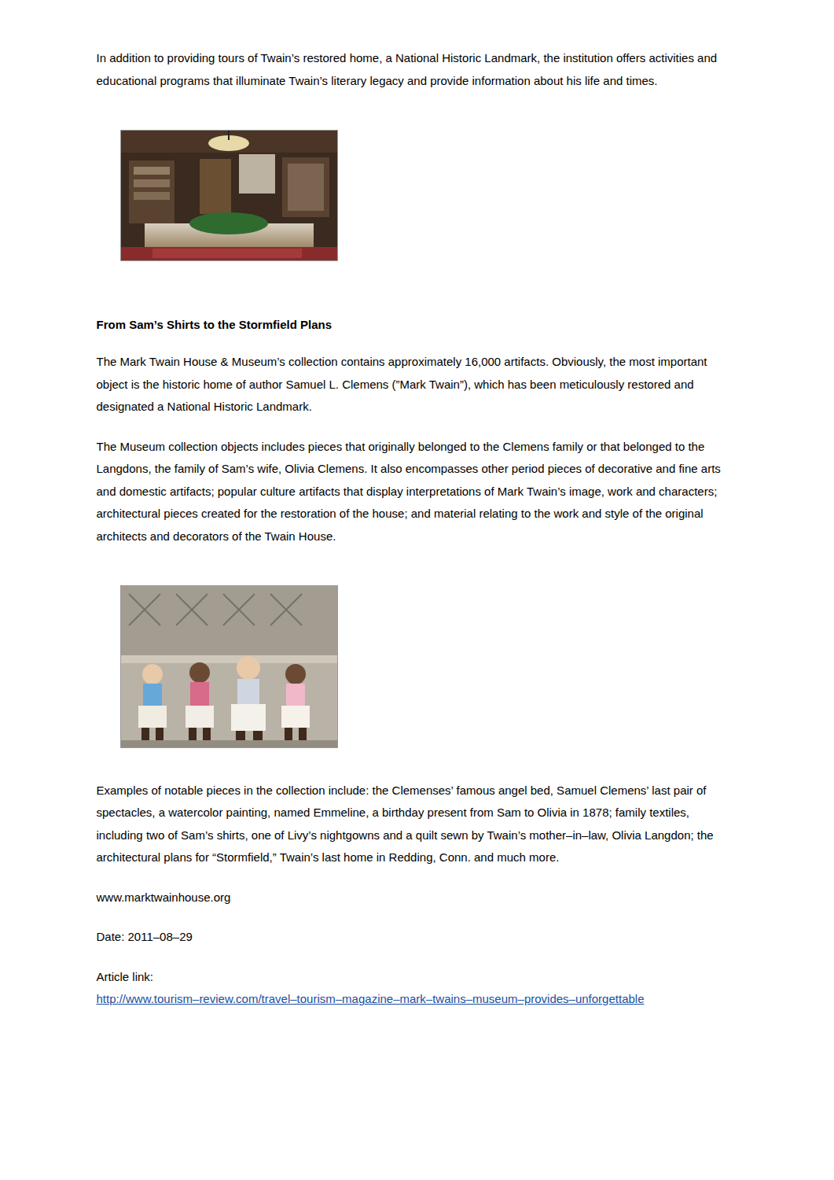In addition to providing tours of Twain’s restored home, a National Historic Landmark, the institution offers activities and educational programs that illuminate Twain’s literary legacy and provide information about his life and times.
From Sam’s Shirts to the Stormfield Plans
The Mark Twain House & Museum’s collection contains approximately 16,000 artifacts. Obviously, the most important object is the historic home of author Samuel L. Clemens (”Mark Twain”), which has been meticulously restored and designated a National Historic Landmark.
The Museum collection objects includes pieces that originally belonged to the Clemens family or that belonged to the Langdons, the family of Sam’s wife, Olivia Clemens. It also encompasses other period pieces of decorative and fine arts and domestic artifacts; popular culture artifacts that display interpretations of Mark Twain’s image, work and characters; architectural pieces created for the restoration of the house; and material relating to the work and style of the original architects and decorators of the Twain House.
Examples of notable pieces in the collection include: the Clemenses’ famous angel bed, Samuel Clemens’ last pair of spectacles, a watercolor painting, named Emmeline, a birthday present from Sam to Olivia in 1878; family textiles, including two of Sam’s shirts, one of Livy’s nightgowns and a quilt sewn by Twain’s mother–in–law, Olivia Langdon; the architectural plans for “Stormfield,” Twain’s last home in Redding, Conn. and much more.
www.marktwainhouse.org
Date: 2011–08–29
Article link:
http://www.tourism–review.com/travel–tourism–magazine–mark–twains–museum–provides–unforgettable